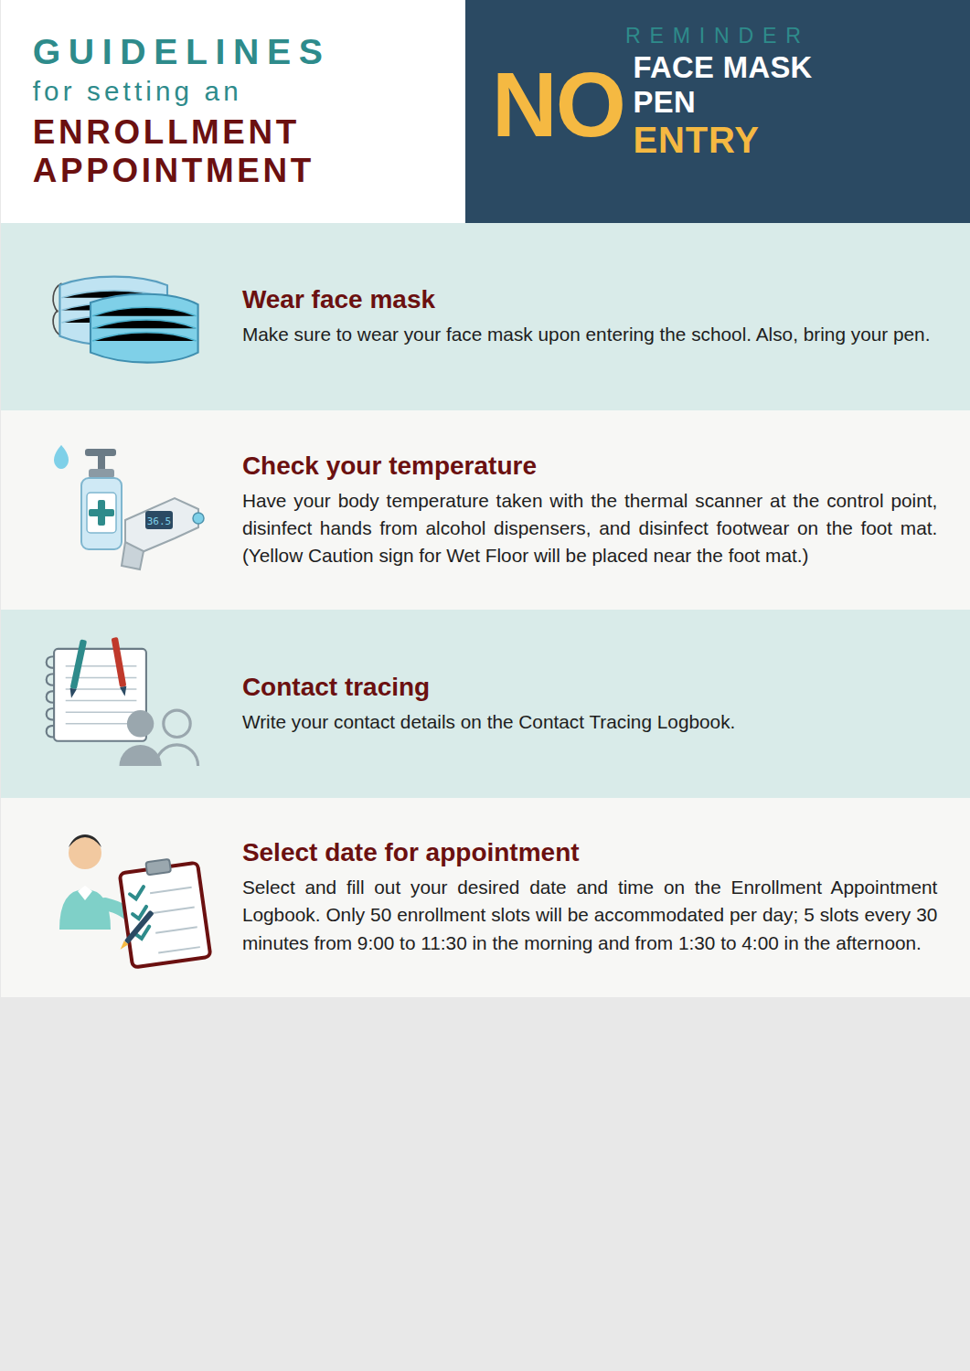GUIDELINES
for setting an
ENROLLMENT
APPOINTMENT
REMINDER
NO
FACE MASK
PEN
ENTRY
Wear face mask
Make sure to wear your face mask upon entering the school. Also, bring your pen.
36.5
Check your temperature
Have your body temperature taken with the thermal scanner at the control point, disinfect hands from alcohol dispensers, and disinfect footwear on the foot mat. (Yellow Caution sign for Wet Floor will be placed near the foot mat.)
Contact tracing
Write your contact details on the Contact Tracing Logbook.
Select date for appointment
Select and fill out your desired date and time on the Enrollment Appointment Logbook. Only 50 enrollment slots will be accommodated per day; 5 slots every 30 minutes from 9:00 to 11:30 in the morning and from 1:30 to 4:00 in the afternoon.